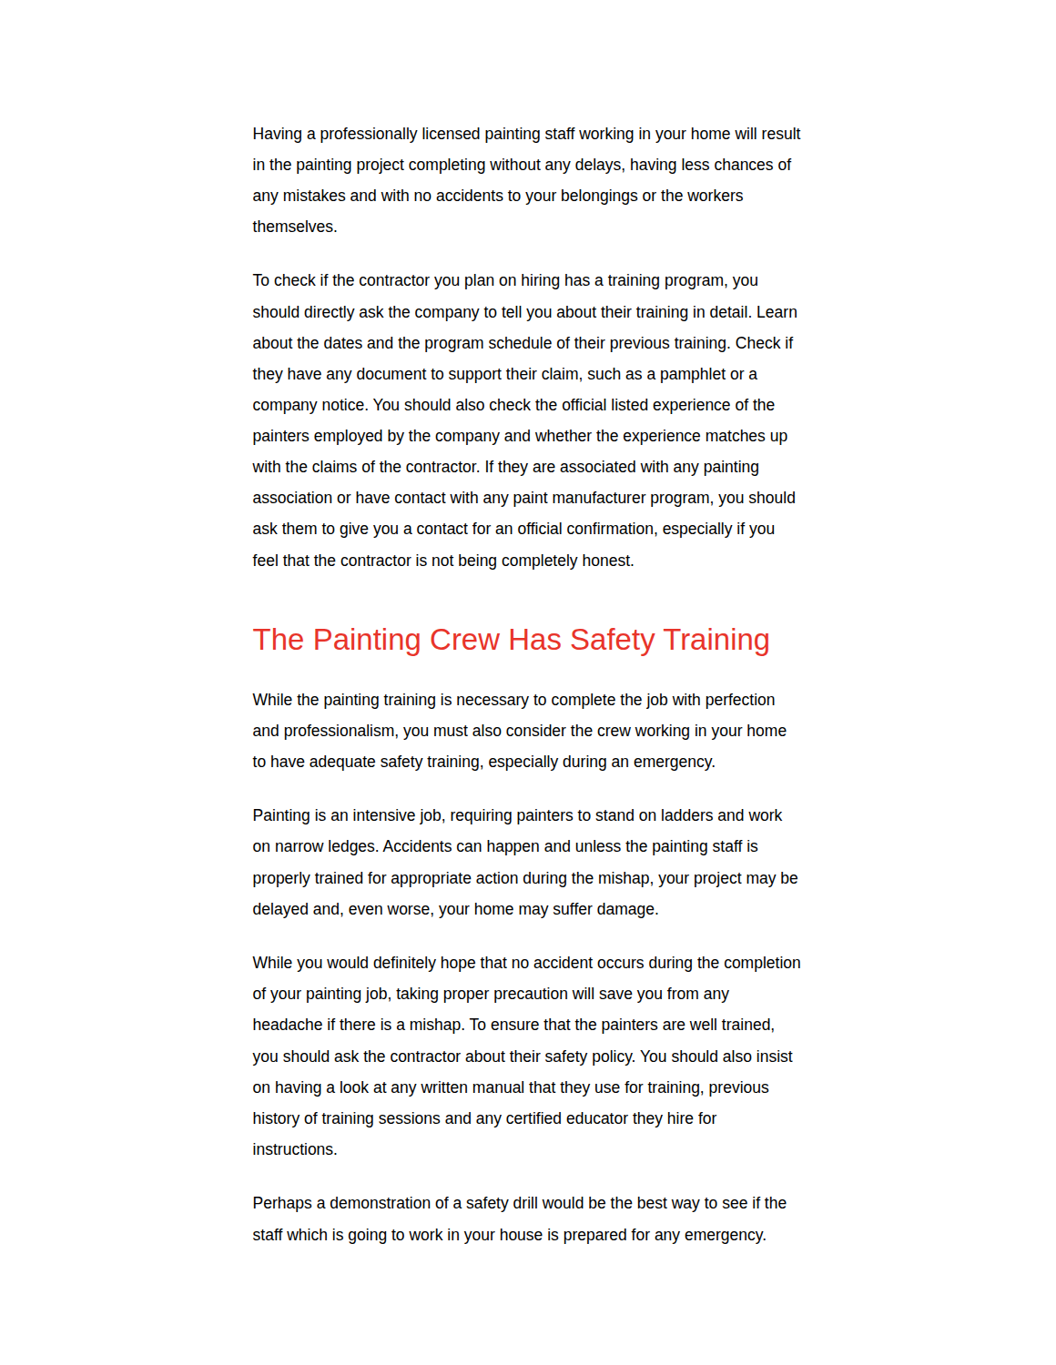Having a professionally licensed painting staff working in your home will result in the painting project completing without any delays, having less chances of any mistakes and with no accidents to your belongings or the workers themselves.
To check if the contractor you plan on hiring has a training program, you should directly ask the company to tell you about their training in detail. Learn about the dates and the program schedule of their previous training. Check if they have any document to support their claim, such as a pamphlet or a company notice. You should also check the official listed experience of the painters employed by the company and whether the experience matches up with the claims of the contractor. If they are associated with any painting association or have contact with any paint manufacturer program, you should ask them to give you a contact for an official confirmation, especially if you feel that the contractor is not being completely honest.
The Painting Crew Has Safety Training
While the painting training is necessary to complete the job with perfection and professionalism, you must also consider the crew working in your home to have adequate safety training, especially during an emergency.
Painting is an intensive job, requiring painters to stand on ladders and work on narrow ledges. Accidents can happen and unless the painting staff is properly trained for appropriate action during the mishap, your project may be delayed and, even worse, your home may suffer damage.
While you would definitely hope that no accident occurs during the completion of your painting job, taking proper precaution will save you from any headache if there is a mishap. To ensure that the painters are well trained, you should ask the contractor about their safety policy. You should also insist on having a look at any written manual that they use for training, previous history of training sessions and any certified educator they hire for instructions.
Perhaps a demonstration of a safety drill would be the best way to see if the staff which is going to work in your house is prepared for any emergency.